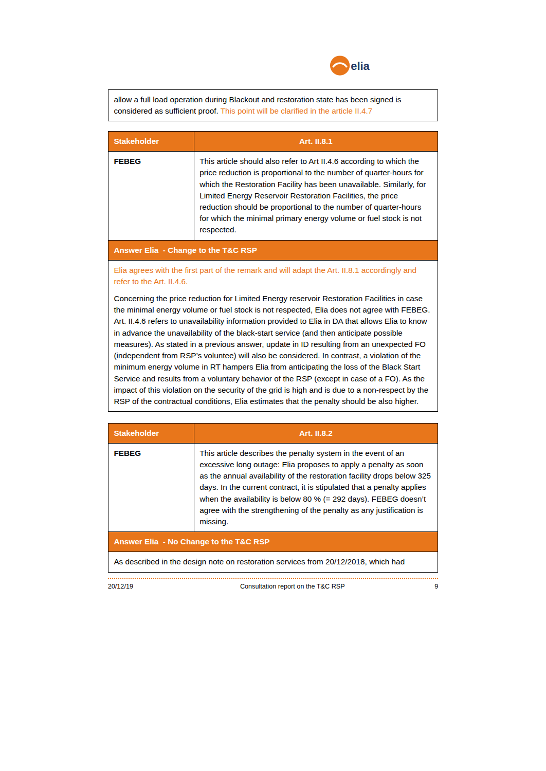elia
allow a full load operation during Blackout and restoration state has been signed is considered as sufficient proof. This point will be clarified in the article II.4.7
| Stakeholder | Art. II.8.1 |
| FEBEG | This article should also refer to Art II.4.6 according to which the price reduction is proportional to the number of quarter-hours for which the Restoration Facility has been unavailable. Similarly, for Limited Energy Reservoir Restoration Facilities, the price reduction should be proportional to the number of quarter-hours for which the minimal primary energy volume or fuel stock is not respected. |
| Answer Elia - Change to the T&C RSP |
| Elia agrees with the first part of the remark and will adapt the Art. II.8.1 accordingly and refer to the Art. II.4.6. Concerning the price reduction for Limited Energy reservoir Restoration Facilities in case the minimal energy volume or fuel stock is not respected, Elia does not agree with FEBEG. Art. II.4.6 refers to unavailability information provided to Elia in DA that allows Elia to know in advance the unavailability of the black-start service (and then anticipate possible measures). As stated in a previous answer, update in ID resulting from an unexpected FO (independent from RSP’s voluntee) will also be considered. In contrast, a violation of the minimum energy volume in RT hampers Elia from anticipating the loss of the Black Start Service and results from a voluntary behavior of the RSP (except in case of a FO). As the impact of this violation on the security of the grid is high and is due to a non-respect by the RSP of the contractual conditions, Elia estimates that the penalty should be also higher. |
| Stakeholder | Art. II.8.2 |
| FEBEG | This article describes the penalty system in the event of an excessive long outage: Elia proposes to apply a penalty as soon as the annual availability of the restoration facility drops below 325 days. In the current contract, it is stipulated that a penalty applies when the availability is below 80 % (= 292 days). FEBEG doesn’t agree with the strengthening of the penalty as any justification is missing. |
| Answer Elia - No Change to the T&C RSP |
| As described in the design note on restoration services from 20/12/2018, which had |
20/12/19
Consultation report on the T&C RSP
9